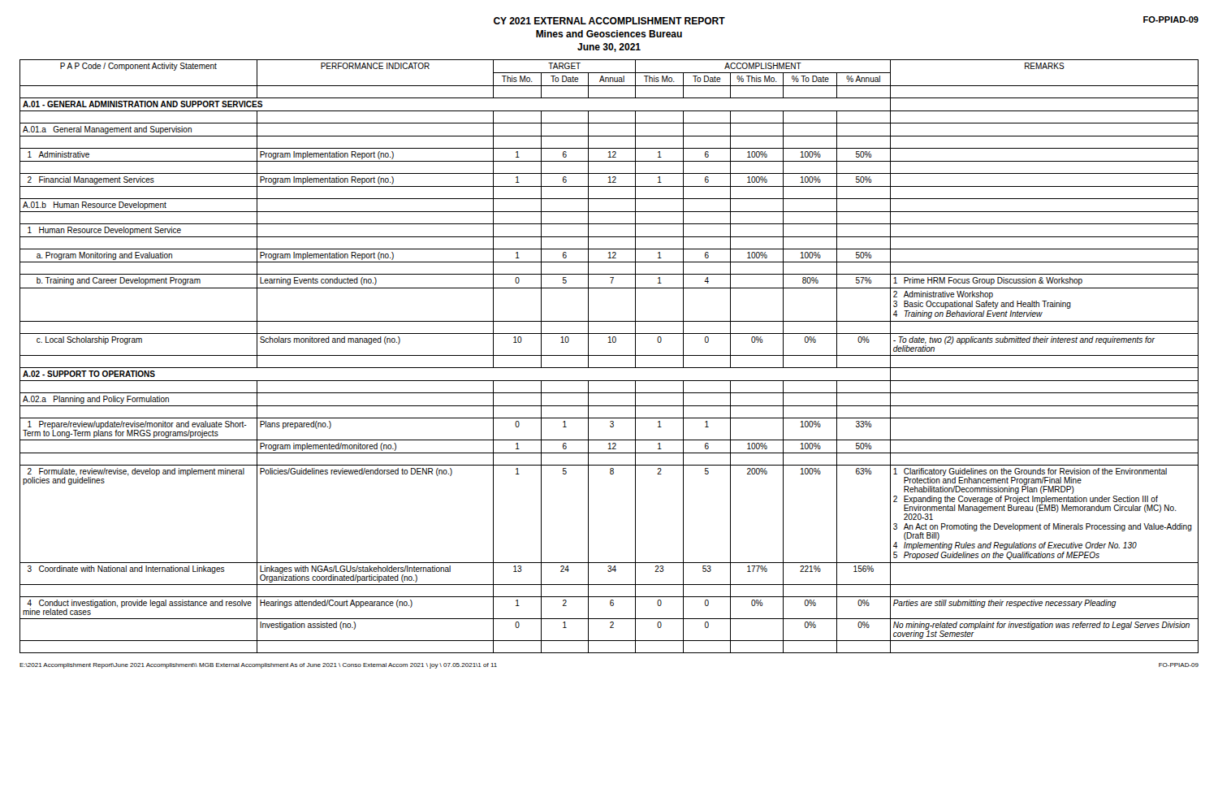FO-PPIAD-09
CY 2021 EXTERNAL ACCOMPLISHMENT REPORT
Mines and Geosciences Bureau
June 30, 2021
| P A P Code / Component Activity Statement | PERFORMANCE INDICATOR | TARGET | ACCOMPLISHMENT | REMARKS |
| --- | --- | --- | --- | --- |
| This Mo. | To Date | Annual | This Mo. | To Date | % This Mo. | % To Date | % Annual |
| A.01 - GENERAL ADMINISTRATION AND SUPPORT SERVICES | |
| A.01.a General Management and Supervision | | | | | | | | | | |
| 1 Administrative | Program Implementation Report (no.) | 1 | 6 | 12 | 1 | 6 | 100% | 100% | 50% | |
| 2 Financial Management Services | Program Implementation Report (no.) | 1 | 6 | 12 | 1 | 6 | 100% | 100% | 50% | |
| A.01.b Human Resource Development | | | | | | | | | | |
| 1 Human Resource Development Service | | | | | | | | | | |
| a. Program Monitoring and Evaluation | Program Implementation Report (no.) | 1 | 6 | 12 | 1 | 6 | 100% | 100% | 50% | |
| b. Training and Career Development Program | Learning Events conducted (no.) | 0 | 5 | 7 | 1 | 4 | | 80% | 57% | 1 Prime HRM Focus Group Discussion & Workshop |
| | | | | | | | | | | 2 Administrative Workshop 3 Basic Occupational Safety and Health Training 4 Training on Behavioral Event Interview |
| c. Local Scholarship Program | Scholars monitored and managed (no.) | 10 | 10 | 10 | 0 | 0 | 0% | 0% | 0% | - To date, two (2) applicants submitted their interest and requirements for deliberation |
| A.02 - SUPPORT TO OPERATIONS | |
| A.02.a Planning and Policy Formulation | | | | | | | | | | |
| 1 Prepare/review/update/revise/monitor and evaluate Short-Term to Long-Term plans for MRGS programs/projects | Plans prepared(no.) | 0 | 1 | 3 | 1 | 1 | | 100% | 33% | |
| | Program implemented/monitored (no.) | 1 | 6 | 12 | 1 | 6 | 100% | 100% | 50% | |
| 2 Formulate, review/revise, develop and implement mineral policies and guidelines | Policies/Guidelines reviewed/endorsed to DENR (no.) | 1 | 5 | 8 | 2 | 5 | 200% | 100% | 63% | 1 Clarificatory Guidelines on the Grounds for Revision of the Environmental Protection and Enhancement Program/Final Mine Rehabilitation/Decommissioning Plan (FMRDP) 2 Expanding the Coverage of Project Implementation under Section III of Environmental Management Bureau (EMB) Memorandum Circular (MC) No. 2020-31 3 An Act on Promoting the Development of Minerals Processing and Value-Adding (Draft Bill) 4 Implementing Rules and Regulations of Executive Order No. 130 5 Proposed Guidelines on the Qualifications of MEPEOs |
| 3 Coordinate with National and International Linkages | Linkages with NGAs/LGUs/stakeholders/International Organizations coordinated/participated (no.) | 13 | 24 | 34 | 23 | 53 | 177% | 221% | 156% | |
| 4 Conduct investigation, provide legal assistance and resolve mine related cases | Hearings attended/Court Appearance (no.) | 1 | 2 | 6 | 0 | 0 | 0% | 0% | 0% | Parties are still submitting their respective necessary Pleading |
| | Investigation assisted (no.) | 0 | 1 | 2 | 0 | 0 | | 0% | 0% | No mining-related complaint for investigation was referred to Legal Serves Division covering 1st Semester |
E:\2021 Accomplishment Report\June 2021 Accomplishment\\ MGB External Accomplishment As of June 2021 \ Conso External Accom 2021 \ joy \ 07.05.2021\1 of 11
FO-PPIAD-09